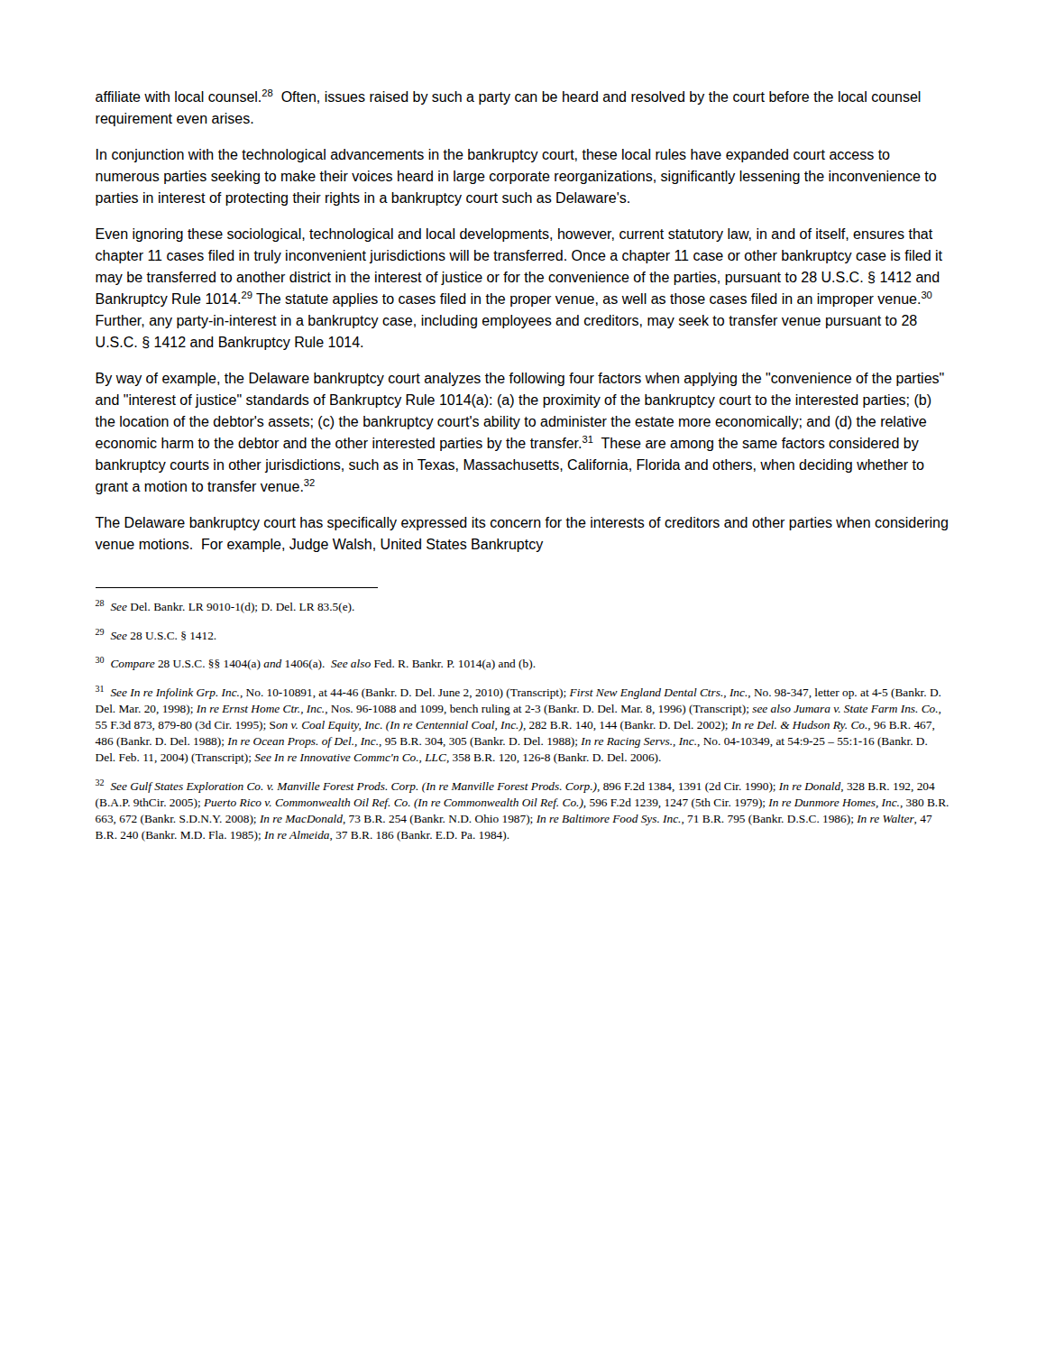affiliate with local counsel.28 Often, issues raised by such a party can be heard and resolved by the court before the local counsel requirement even arises.
In conjunction with the technological advancements in the bankruptcy court, these local rules have expanded court access to numerous parties seeking to make their voices heard in large corporate reorganizations, significantly lessening the inconvenience to parties in interest of protecting their rights in a bankruptcy court such as Delaware's.
Even ignoring these sociological, technological and local developments, however, current statutory law, in and of itself, ensures that chapter 11 cases filed in truly inconvenient jurisdictions will be transferred. Once a chapter 11 case or other bankruptcy case is filed it may be transferred to another district in the interest of justice or for the convenience of the parties, pursuant to 28 U.S.C. § 1412 and Bankruptcy Rule 1014.29 The statute applies to cases filed in the proper venue, as well as those cases filed in an improper venue.30 Further, any party-in-interest in a bankruptcy case, including employees and creditors, may seek to transfer venue pursuant to 28 U.S.C. § 1412 and Bankruptcy Rule 1014.
By way of example, the Delaware bankruptcy court analyzes the following four factors when applying the "convenience of the parties" and "interest of justice" standards of Bankruptcy Rule 1014(a): (a) the proximity of the bankruptcy court to the interested parties; (b) the location of the debtor's assets; (c) the bankruptcy court's ability to administer the estate more economically; and (d) the relative economic harm to the debtor and the other interested parties by the transfer.31 These are among the same factors considered by bankruptcy courts in other jurisdictions, such as in Texas, Massachusetts, California, Florida and others, when deciding whether to grant a motion to transfer venue.32
The Delaware bankruptcy court has specifically expressed its concern for the interests of creditors and other parties when considering venue motions. For example, Judge Walsh, United States Bankruptcy
28 See Del. Bankr. LR 9010-1(d); D. Del. LR 83.5(e).
29 See 28 U.S.C. § 1412.
30 Compare 28 U.S.C. §§ 1404(a) and 1406(a). See also Fed. R. Bankr. P. 1014(a) and (b).
31 See In re Infolink Grp. Inc., No. 10-10891, at 44-46 (Bankr. D. Del. June 2, 2010) (Transcript); First New England Dental Ctrs., Inc., No. 98-347, letter op. at 4-5 (Bankr. D. Del. Mar. 20, 1998); In re Ernst Home Ctr., Inc., Nos. 96-1088 and 1099, bench ruling at 2-3 (Bankr. D. Del. Mar. 8, 1996) (Transcript); see also Jumara v. State Farm Ins. Co., 55 F.3d 873, 879-80 (3d Cir. 1995); Son v. Coal Equity, Inc. (In re Centennial Coal, Inc.), 282 B.R. 140, 144 (Bankr. D. Del. 2002); In re Del. & Hudson Ry. Co., 96 B.R. 467, 486 (Bankr. D. Del. 1988); In re Ocean Props. of Del., Inc., 95 B.R. 304, 305 (Bankr. D. Del. 1988); In re Racing Servs., Inc., No. 04-10349, at 54:9-25 – 55:1-16 (Bankr. D. Del. Feb. 11, 2004) (Transcript); See In re Innovative Commc'n Co., LLC, 358 B.R. 120, 126-8 (Bankr. D. Del. 2006).
32 See Gulf States Exploration Co. v. Manville Forest Prods. Corp. (In re Manville Forest Prods. Corp.), 896 F.2d 1384, 1391 (2d Cir. 1990); In re Donald, 328 B.R. 192, 204 (B.A.P. 9thCir. 2005); Puerto Rico v. Commonwealth Oil Ref. Co. (In re Commonwealth Oil Ref. Co.), 596 F.2d 1239, 1247 (5th Cir. 1979); In re Dunmore Homes, Inc., 380 B.R. 663, 672 (Bankr. S.D.N.Y. 2008); In re MacDonald, 73 B.R. 254 (Bankr. N.D. Ohio 1987); In re Baltimore Food Sys. Inc., 71 B.R. 795 (Bankr. D.S.C. 1986); In re Walter, 47 B.R. 240 (Bankr. M.D. Fla. 1985); In re Almeida, 37 B.R. 186 (Bankr. E.D. Pa. 1984).